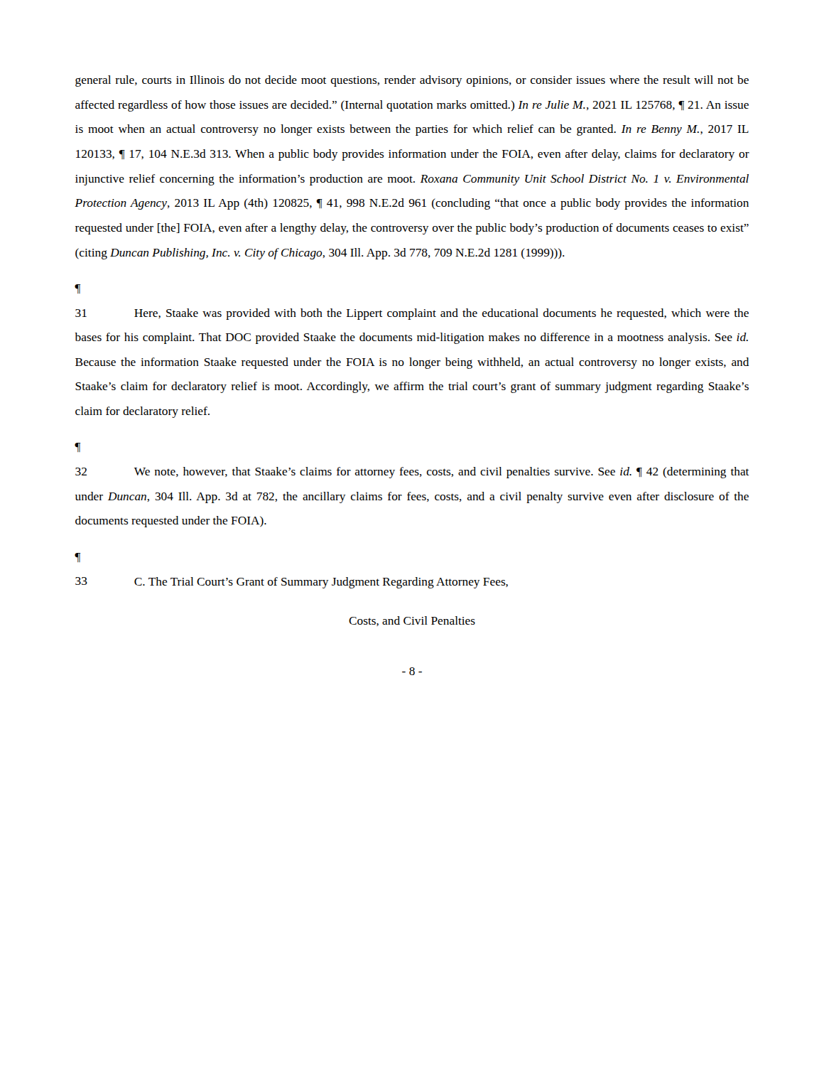general rule, courts in Illinois do not decide moot questions, render advisory opinions, or consider issues where the result will not be affected regardless of how those issues are decided.” (Internal quotation marks omitted.) In re Julie M., 2021 IL 125768, ¶ 21. An issue is moot when an actual controversy no longer exists between the parties for which relief can be granted. In re Benny M., 2017 IL 120133, ¶ 17, 104 N.E.3d 313. When a public body provides information under the FOIA, even after delay, claims for declaratory or injunctive relief concerning the information’s production are moot. Roxana Community Unit School District No. 1 v. Environmental Protection Agency, 2013 IL App (4th) 120825, ¶ 41, 998 N.E.2d 961 (concluding “that once a public body provides the information requested under [the] FOIA, even after a lengthy delay, the controversy over the public body’s production of documents ceases to exist” (citing Duncan Publishing, Inc. v. City of Chicago, 304 Ill. App. 3d 778, 709 N.E.2d 1281 (1999))).
¶ 31 Here, Staake was provided with both the Lippert complaint and the educational documents he requested, which were the bases for his complaint. That DOC provided Staake the documents mid-litigation makes no difference in a mootness analysis. See id. Because the information Staake requested under the FOIA is no longer being withheld, an actual controversy no longer exists, and Staake’s claim for declaratory relief is moot. Accordingly, we affirm the trial court’s grant of summary judgment regarding Staake’s claim for declaratory relief.
¶ 32 We note, however, that Staake’s claims for attorney fees, costs, and civil penalties survive. See id. ¶ 42 (determining that under Duncan, 304 Ill. App. 3d at 782, the ancillary claims for fees, costs, and a civil penalty survive even after disclosure of the documents requested under the FOIA).
¶ 33 C. The Trial Court’s Grant of Summary Judgment Regarding Attorney Fees,
Costs, and Civil Penalties
- 8 -